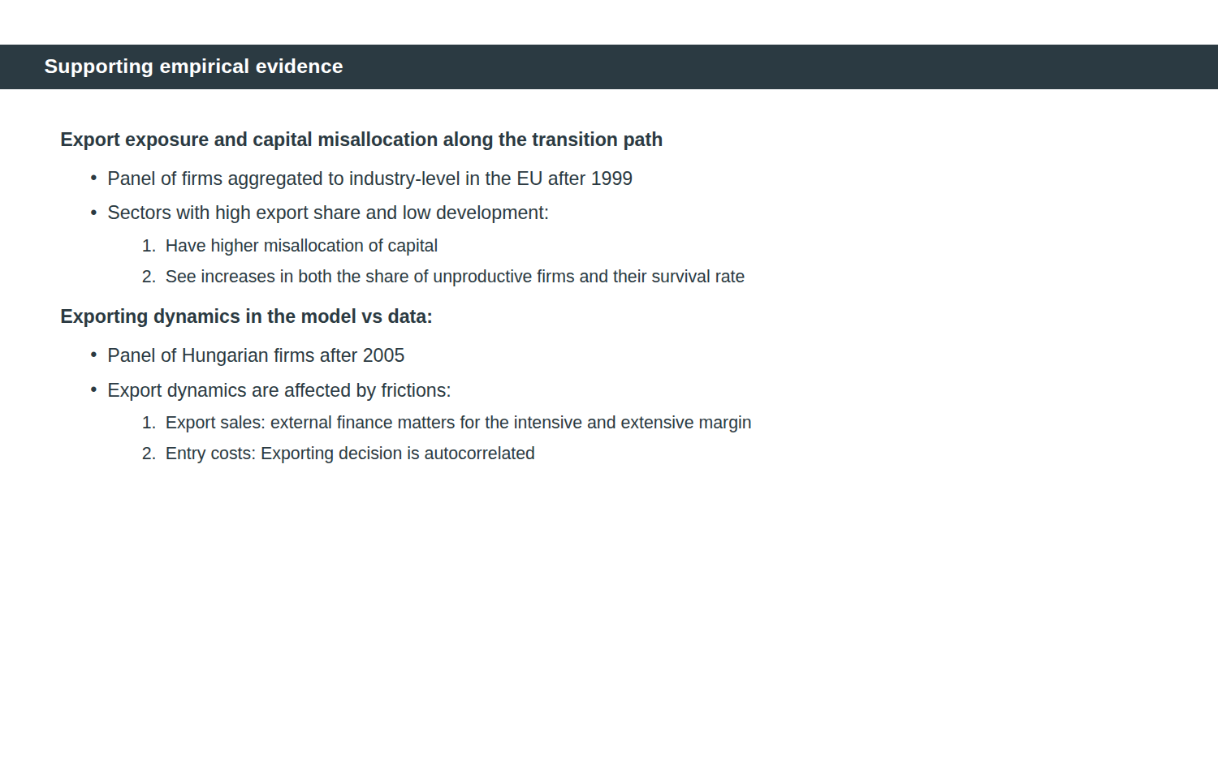Supporting empirical evidence
Export exposure and capital misallocation along the transition path
Panel of firms aggregated to industry-level in the EU after 1999
Sectors with high export share and low development:
Have higher misallocation of capital
See increases in both the share of unproductive firms and their survival rate
Exporting dynamics in the model vs data:
Panel of Hungarian firms after 2005
Export dynamics are affected by frictions:
Export sales: external finance matters for the intensive and extensive margin
Entry costs: Exporting decision is autocorrelated
5 / 6